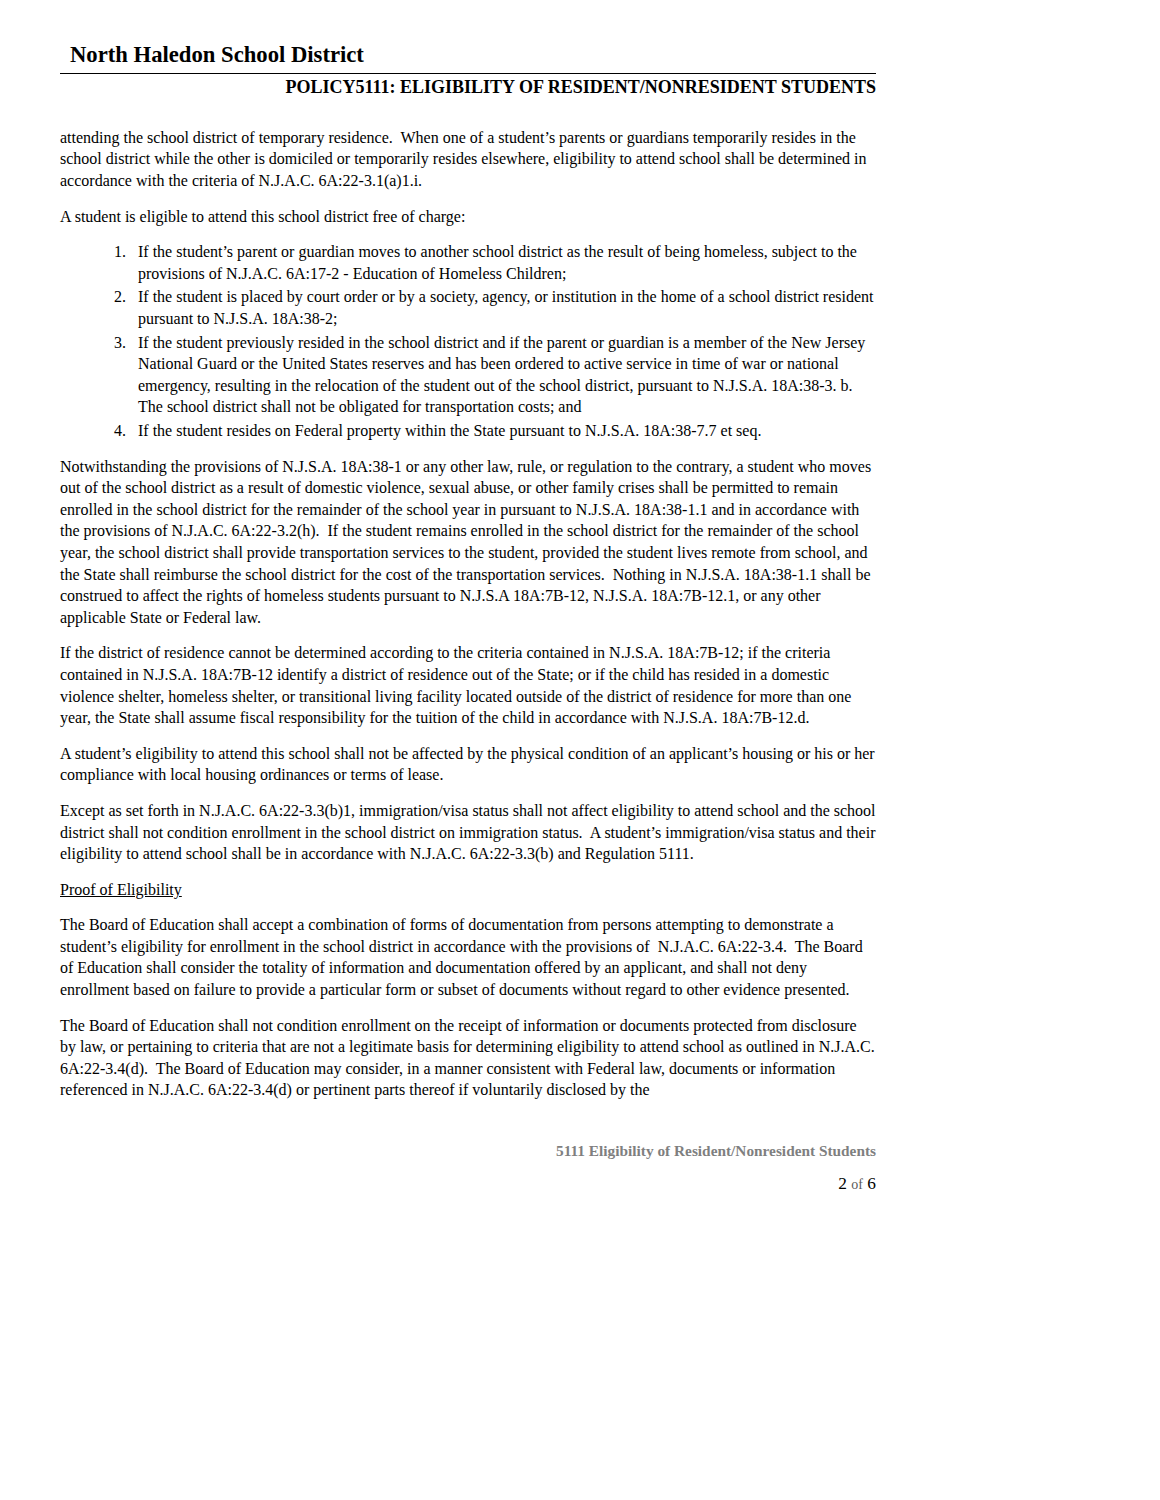North Haledon School District
POLICY5111: ELIGIBILITY OF RESIDENT/NONRESIDENT STUDENTS
attending the school district of temporary residence. When one of a student’s parents or guardians temporarily resides in the school district while the other is domiciled or temporarily resides elsewhere, eligibility to attend school shall be determined in accordance with the criteria of N.J.A.C. 6A:22-3.1(a)1.i.
A student is eligible to attend this school district free of charge:
If the student’s parent or guardian moves to another school district as the result of being homeless, subject to the provisions of N.J.A.C. 6A:17-2 - Education of Homeless Children;
If the student is placed by court order or by a society, agency, or institution in the home of a school district resident pursuant to N.J.S.A. 18A:38-2;
If the student previously resided in the school district and if the parent or guardian is a member of the New Jersey National Guard or the United States reserves and has been ordered to active service in time of war or national emergency, resulting in the relocation of the student out of the school district, pursuant to N.J.S.A. 18A:38-3. b. The school district shall not be obligated for transportation costs; and
If the student resides on Federal property within the State pursuant to N.J.S.A. 18A:38-7.7 et seq.
Notwithstanding the provisions of N.J.S.A. 18A:38-1 or any other law, rule, or regulation to the contrary, a student who moves out of the school district as a result of domestic violence, sexual abuse, or other family crises shall be permitted to remain enrolled in the school district for the remainder of the school year in pursuant to N.J.S.A. 18A:38-1.1 and in accordance with the provisions of N.J.A.C. 6A:22-3.2(h). If the student remains enrolled in the school district for the remainder of the school year, the school district shall provide transportation services to the student, provided the student lives remote from school, and the State shall reimburse the school district for the cost of the transportation services. Nothing in N.J.S.A. 18A:38-1.1 shall be construed to affect the rights of homeless students pursuant to N.J.S.A 18A:7B-12, N.J.S.A. 18A:7B-12.1, or any other applicable State or Federal law.
If the district of residence cannot be determined according to the criteria contained in N.J.S.A. 18A:7B-12; if the criteria contained in N.J.S.A. 18A:7B-12 identify a district of residence out of the State; or if the child has resided in a domestic violence shelter, homeless shelter, or transitional living facility located outside of the district of residence for more than one year, the State shall assume fiscal responsibility for the tuition of the child in accordance with N.J.S.A. 18A:7B-12.d.
A student’s eligibility to attend this school shall not be affected by the physical condition of an applicant’s housing or his or her compliance with local housing ordinances or terms of lease.
Except as set forth in N.J.A.C. 6A:22-3.3(b)1, immigration/visa status shall not affect eligibility to attend school and the school district shall not condition enrollment in the school district on immigration status. A student’s immigration/visa status and their eligibility to attend school shall be in accordance with N.J.A.C. 6A:22-3.3(b) and Regulation 5111.
Proof of Eligibility
The Board of Education shall accept a combination of forms of documentation from persons attempting to demonstrate a student’s eligibility for enrollment in the school district in accordance with the provisions of N.J.A.C. 6A:22-3.4. The Board of Education shall consider the totality of information and documentation offered by an applicant, and shall not deny enrollment based on failure to provide a particular form or subset of documents without regard to other evidence presented.
The Board of Education shall not condition enrollment on the receipt of information or documents protected from disclosure by law, or pertaining to criteria that are not a legitimate basis for determining eligibility to attend school as outlined in N.J.A.C. 6A:22-3.4(d). The Board of Education may consider, in a manner consistent with Federal law, documents or information referenced in N.J.A.C. 6A:22-3.4(d) or pertinent parts thereof if voluntarily disclosed by the
5111 Eligibility of Resident/Nonresident Students
2 of 6